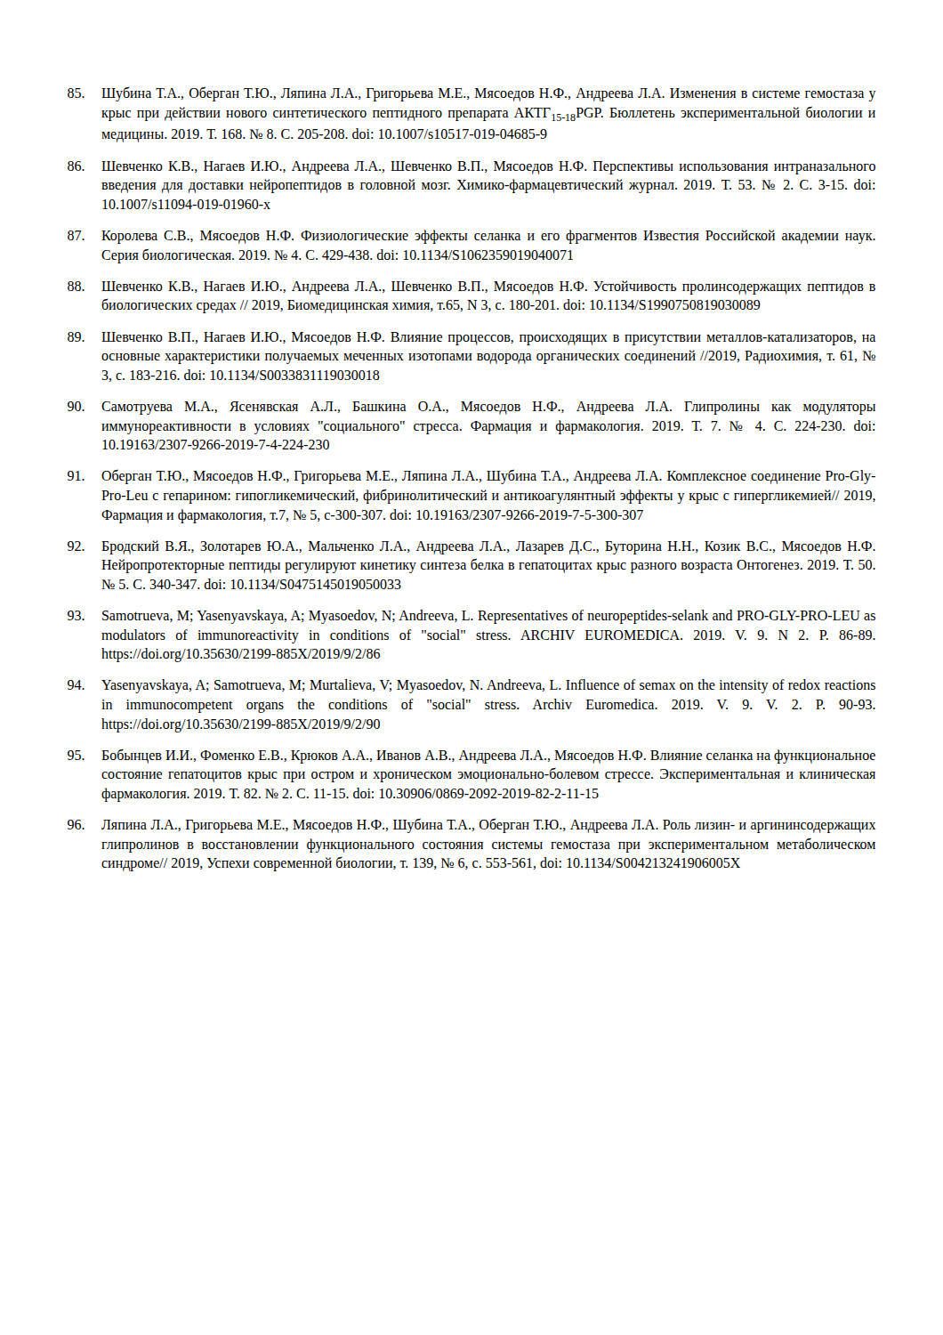Шубина Т.А., Оберган Т.Ю., Ляпина Л.А., Григорьева М.Е., Мясоедов Н.Ф., Андреева Л.А. Изменения в системе гемостаза у крыс при действии нового синтетического пептидного препарата АКТГ15-18PGP. Бюллетень экспериментальной биологии и медицины. 2019. Т. 168. № 8. С. 205-208. doi: 10.1007/s10517-019-04685-9
Шевченко К.В., Нагаев И.Ю., Андреева Л.А., Шевченко В.П., Мясоедов Н.Ф. Перспективы использования интраназального введения для доставки нейропептидов в головной мозг. Химико-фармацевтический журнал. 2019. Т. 53. № 2. С. 3-15. doi: 10.1007/s11094-019-01960-x
Королева С.В., Мясоедов Н.Ф. Физиологические эффекты селанка и его фрагментов Известия Российской академии наук. Серия биологическая. 2019. № 4. С. 429-438. doi: 10.1134/S1062359019040071
Шевченко К.В., Нагаев И.Ю., Андреева Л.А., Шевченко В.П., Мясоедов Н.Ф. Устойчивость пролинсодержащих пептидов в биологических средах // 2019, Биомедицинская химия, т.65, N 3, с. 180-201. doi: 10.1134/S1990750819030089
Шевченко В.П., Нагаев И.Ю., Мясоедов Н.Ф. Влияние процессов, происходящих в присутствии металлов-катализаторов, на основные характеристики получаемых меченных изотопами водорода органических соединений //2019, Радиохимия, т. 61, № 3, с. 183-216. doi: 10.1134/S0033831119030018
Самотруева М.А., Ясенявская А.Л., Башкина О.А., Мясоедов Н.Ф., Андреева Л.А. Глипролины как модуляторы иммунореактивности в условиях "социального" стресса. Фармация и фармакология. 2019. Т. 7. № 4. С. 224-230. doi: 10.19163/2307-9266-2019-7-4-224-230
Оберган Т.Ю., Мясоедов Н.Ф., Григорьева М.Е., Ляпина Л.А., Шубина Т.А., Андреева Л.А. Комплексное соединение Pro-Gly-Pro-Leu с гепарином: гипогликемический, фибринолитический и антикоагулянтный эффекты у крыс с гипергликемией// 2019, Фармация и фармакология, т.7, № 5, с-300-307. doi: 10.19163/2307-9266-2019-7-5-300-307
Бродский В.Я., Золотарев Ю.А., Мальченко Л.А., Андреева Л.А., Лазарев Д.С., Буторина Н.Н., Козик В.С., Мясоедов Н.Ф. Нейропротекторные пептиды регулируют кинетику синтеза белка в гепатоцитах крыс разного возраста Онтогенез. 2019. Т. 50. № 5. С. 340-347. doi: 10.1134/S0475145019050033
Samotrueva, M; Yasenyavskaya, A; Myasoedov, N; Andreeva, L. Representatives of neuropeptides-selank and PRO-GLY-PRO-LEU as modulators of immunoreactivity in conditions of "social" stress. ARCHIV EUROMEDICA. 2019. V. 9. N 2. P. 86-89. https://doi.org/10.35630/2199-885X/2019/9/2/86
Yasenyavskaya, A; Samotrueva, M; Murtalieva, V; Myasoedov, N. Andreeva, L. Influence of semax on the intensity of redox reactions in immunocompetent organs the conditions of "social" stress. Archiv Euromedica. 2019. V. 9. V. 2. P. 90-93. https://doi.org/10.35630/2199-885X/2019/9/2/90
Бобынцев И.И., Фоменко Е.В., Крюков А.А., Иванов А.В., Андреева Л.А., Мясоедов Н.Ф. Влияние селанка на функциональное состояние гепатоцитов крыс при остром и хроническом эмоционально-болевом стрессе. Экспериментальная и клиническая фармакология. 2019. Т. 82. № 2. С. 11-15. doi: 10.30906/0869-2092-2019-82-2-11-15
Ляпина Л.А., Григорьева М.Е., Мясоедов Н.Ф., Шубина Т.А., Оберган Т.Ю., Андреева Л.А. Роль лизин- и аргининсодержащих глипролинов в восстановлении функционального состояния системы гемостаза при экспериментальном метаболическом синдроме// 2019, Успехи современной биологии, т. 139, № 6, с. 553-561, doi: 10.1134/S004213241906005X